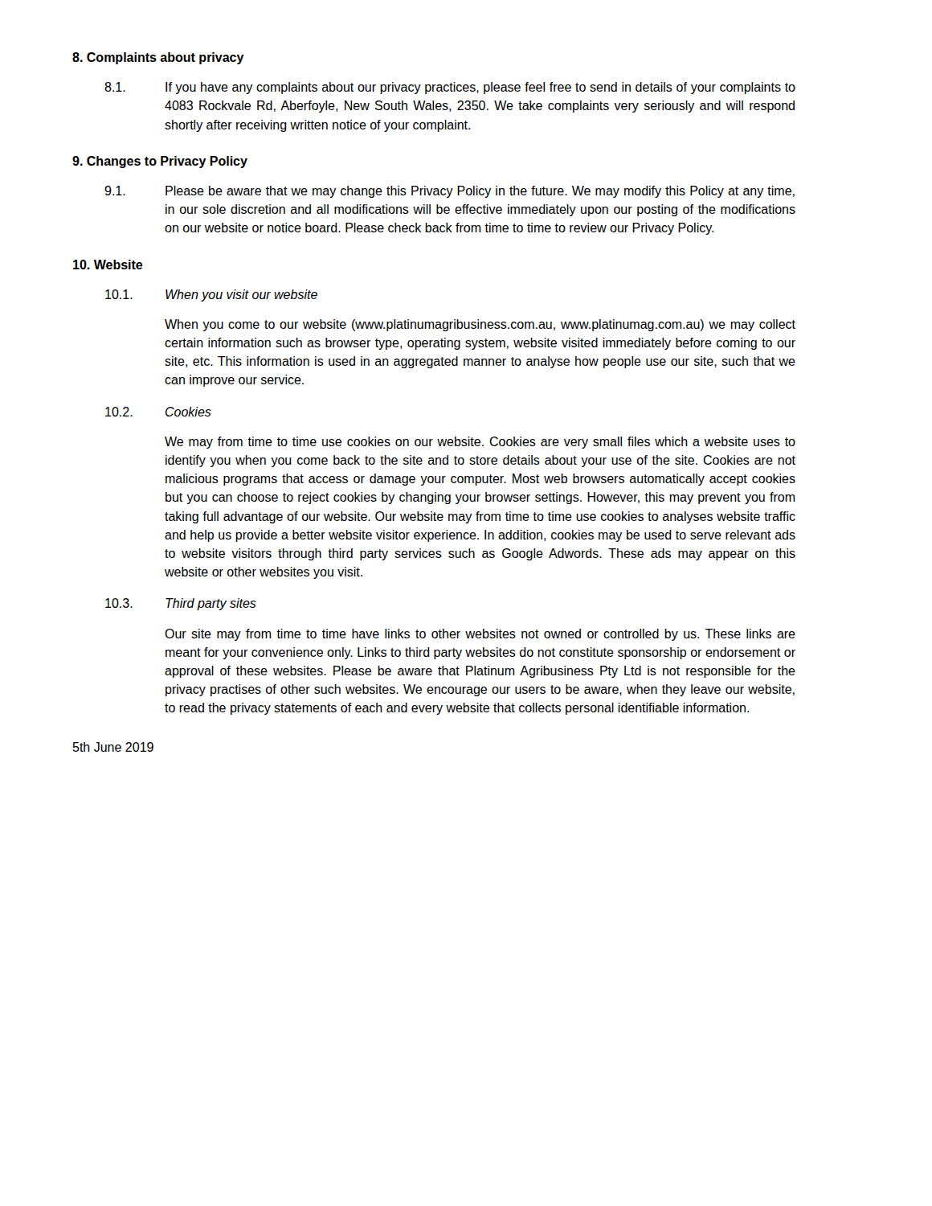Complaints about privacy
If you have any complaints about our privacy practices, please feel free to send in details of your complaints to 4083 Rockvale Rd, Aberfoyle, New South Wales, 2350. We take complaints very seriously and will respond shortly after receiving written notice of your complaint.
Changes to Privacy Policy
Please be aware that we may change this Privacy Policy in the future. We may modify this Policy at any time, in our sole discretion and all modifications will be effective immediately upon our posting of the modifications on our website or notice board. Please check back from time to time to review our Privacy Policy.
Website
When you visit our website
When you come to our website (www.platinumagribusiness.com.au, www.platinumag.com.au) we may collect certain information such as browser type, operating system, website visited immediately before coming to our site, etc. This information is used in an aggregated manner to analyse how people use our site, such that we can improve our service.
Cookies
We may from time to time use cookies on our website. Cookies are very small files which a website uses to identify you when you come back to the site and to store details about your use of the site. Cookies are not malicious programs that access or damage your computer. Most web browsers automatically accept cookies but you can choose to reject cookies by changing your browser settings. However, this may prevent you from taking full advantage of our website. Our website may from time to time use cookies to analyses website traffic and help us provide a better website visitor experience. In addition, cookies may be used to serve relevant ads to website visitors through third party services such as Google Adwords. These ads may appear on this website or other websites you visit.
Third party sites
Our site may from time to time have links to other websites not owned or controlled by us. These links are meant for your convenience only. Links to third party websites do not constitute sponsorship or endorsement or approval of these websites. Please be aware that Platinum Agribusiness Pty Ltd is not responsible for the privacy practises of other such websites. We encourage our users to be aware, when they leave our website, to read the privacy statements of each and every website that collects personal identifiable information.
5th June 2019